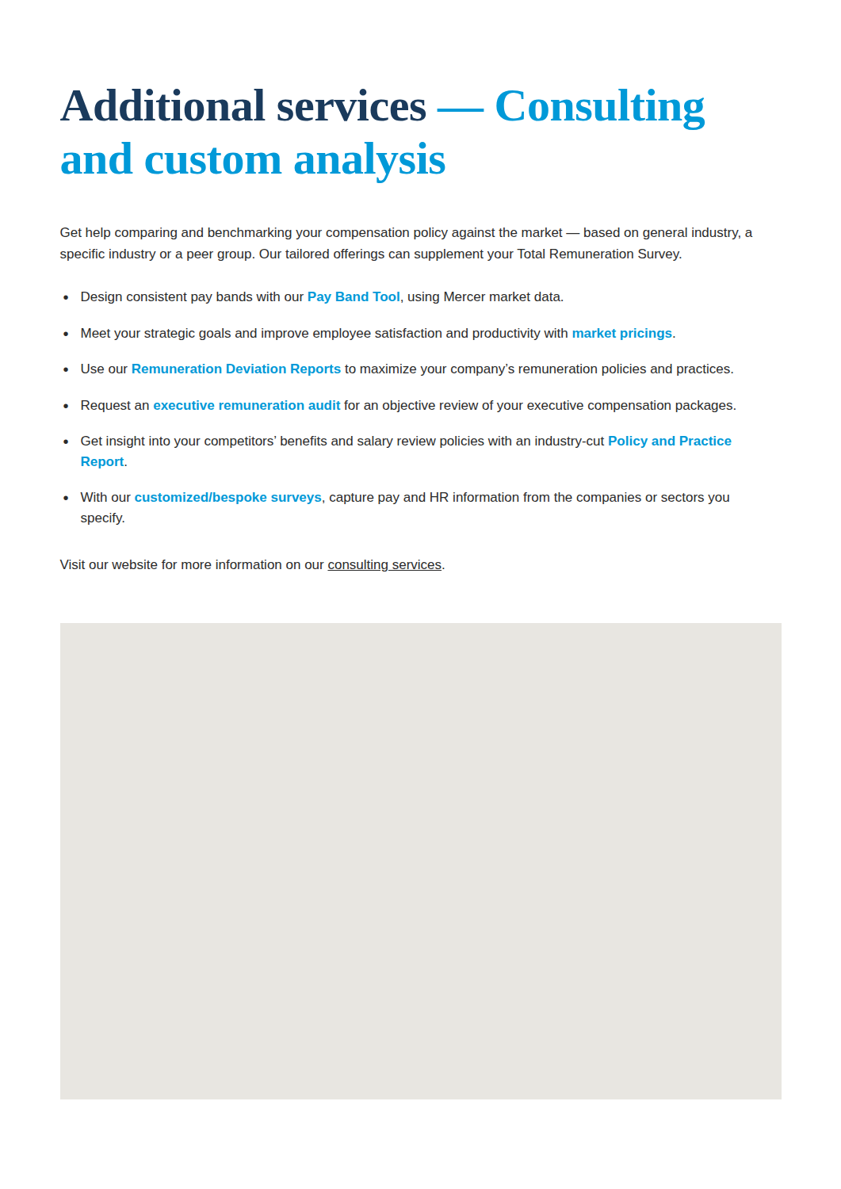Additional services — Consulting and custom analysis
Get help comparing and benchmarking your compensation policy against the market — based on general industry, a specific industry or a peer group. Our tailored offerings can supplement your Total Remuneration Survey.
Design consistent pay bands with our Pay Band Tool, using Mercer market data.
Meet your strategic goals and improve employee satisfaction and productivity with market pricings.
Use our Remuneration Deviation Reports to maximize your company’s remuneration policies and practices.
Request an executive remuneration audit for an objective review of your executive compensation packages.
Get insight into your competitors’ benefits and salary review policies with an industry-cut Policy and Practice Report.
With our customized/bespoke surveys, capture pay and HR information from the companies or sectors you specify.
Visit our website for more information on our consulting services.